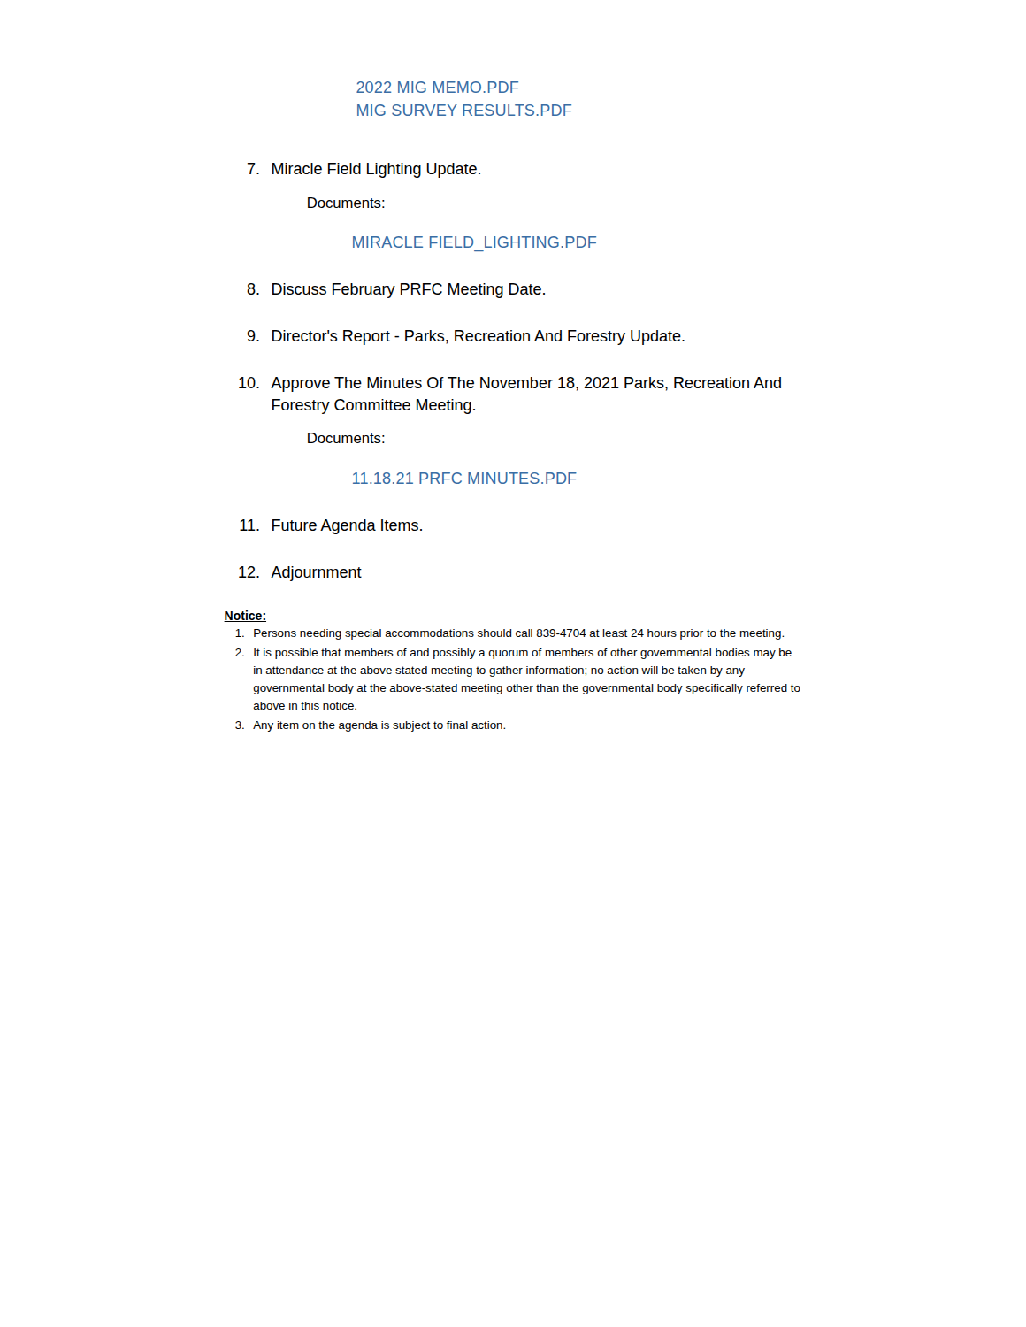2022 MIG MEMO.PDF
MIG SURVEY RESULTS.PDF
7. Miracle Field Lighting Update.
Documents:
MIRACLE FIELD_LIGHTING.PDF
8. Discuss February PRFC Meeting Date.
9. Director's Report - Parks, Recreation And Forestry Update.
10. Approve The Minutes Of The November 18, 2021 Parks, Recreation And Forestry Committee Meeting.
Documents:
11.18.21 PRFC MINUTES.PDF
11. Future Agenda Items.
12. Adjournment
Notice:
Persons needing special accommodations should call 839-4704 at least 24 hours prior to the meeting.
It is possible that members of and possibly a quorum of members of other governmental bodies may be in attendance at the above stated meeting to gather information; no action will be taken by any governmental body at the above-stated meeting other than the governmental body specifically referred to above in this notice.
Any item on the agenda is subject to final action.